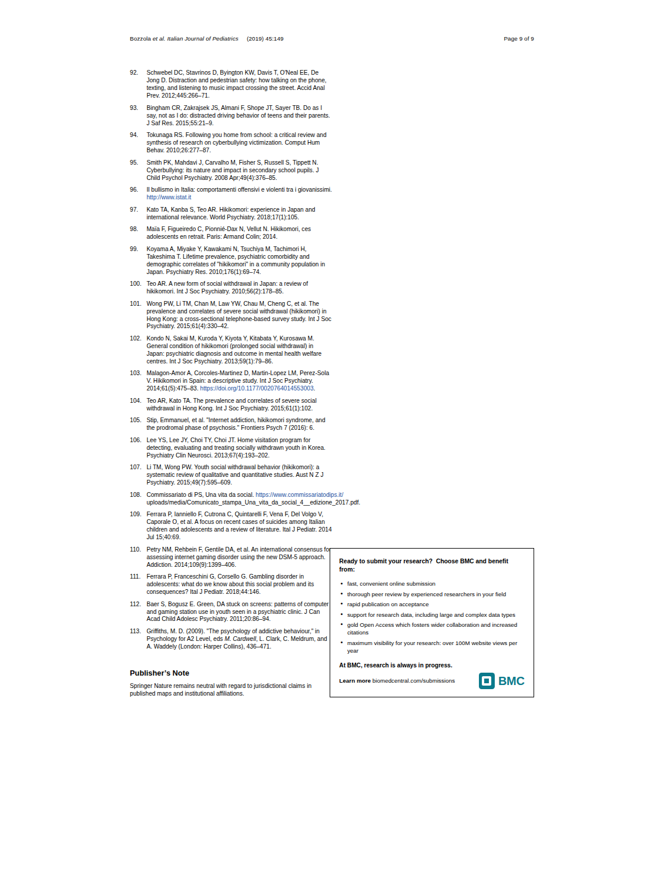Bozzola et al. Italian Journal of Pediatrics (2019) 45:149
Page 9 of 9
92. Schwebel DC, Stavrinos D, Byington KW, Davis T, O'Neal EE, De Jong D. Distraction and pedestrian safety: how talking on the phone, texting, and listening to music impact crossing the street. Accid Anal Prev. 2012;445:266–71.
93. Bingham CR, Zakrajsek JS, Almani F, Shope JT, Sayer TB. Do as I say, not as I do: distracted driving behavior of teens and their parents. J Saf Res. 2015;55:21–9.
94. Tokunaga RS. Following you home from school: a critical review and synthesis of research on cyberbullying victimization. Comput Hum Behav. 2010;26:277–87.
95. Smith PK, Mahdavi J, Carvalho M, Fisher S, Russell S, Tippett N. Cyberbullying: its nature and impact in secondary school pupils. J Child Psychol Psychiatry. 2008 Apr;49(4):376–85.
96. Il bullismo in Italia: comportamenti offensivi e violenti tra i giovanissimi. http://www.istat.it
97. Kato TA, Kanba S, Teo AR. Hikikomori: experience in Japan and international relevance. World Psychiatry. 2018;17(1):105.
98. Maïa F, Figueiredo C, Pionnié-Dax N, Vellut N. Hikikomori, ces adolescents en retrait. Paris: Armand Colin; 2014.
99. Koyama A, Miyake Y, Kawakami N, Tsuchiya M, Tachimori H, Takeshima T. Lifetime prevalence, psychiatric comorbidity and demographic correlates of "hikikomori" in a community population in Japan. Psychiatry Res. 2010;176(1):69–74.
100. Teo AR. A new form of social withdrawal in Japan: a review of hikikomori. Int J Soc Psychiatry. 2010;56(2):178–85.
101. Wong PW, Li TM, Chan M, Law YW, Chau M, Cheng C, et al. The prevalence and correlates of severe social withdrawal (hikikomori) in Hong Kong: a cross-sectional telephone-based survey study. Int J Soc Psychiatry. 2015;61(4):330–42.
102. Kondo N, Sakai M, Kuroda Y, Kiyota Y, Kitabata Y, Kurosawa M. General condition of hikikomori (prolonged social withdrawal) in Japan: psychiatric diagnosis and outcome in mental health welfare centres. Int J Soc Psychiatry. 2013;59(1):79–86.
103. Malagon-Amor A, Corcoles-Martinez D, Martin-Lopez LM, Perez-Sola V. Hikikomori in Spain: a descriptive study. Int J Soc Psychiatry. 2014;61(5):475–83. https://doi.org/10.1177/0020764014553003.
104. Teo AR, Kato TA. The prevalence and correlates of severe social withdrawal in Hong Kong. Int J Soc Psychiatry. 2015;61(1):102.
105. Stip, Emmanuel, et al. "Internet addiction, hikikomori syndrome, and the prodromal phase of psychosis." Frontiers Psych 7 (2016): 6.
106. Lee YS, Lee JY, Choi TY, Choi JT. Home visitation program for detecting, evaluating and treating socially withdrawn youth in Korea. Psychiatry Clin Neurosci. 2013;67(4):193–202.
107. Li TM, Wong PW. Youth social withdrawal behavior (hikikomori): a systematic review of qualitative and quantitative studies. Aust N Z J Psychiatry. 2015;49(7):595–609.
108. Commissariato di PS, Una vita da social. https://www.commissariatodips.it/ uploads/media/Comunicato_stampa_Una_vita_da_social_4__edizione_2017.pdf.
109. Ferrara P, Ianniello F, Cutrona C, Quintarelli F, Vena F, Del Volgo V, Caporale O, et al. A focus on recent cases of suicides among Italian children and adolescents and a review of literature. Ital J Pediatr. 2014 Jul 15;40:69.
110. Petry NM, Rehbein F, Gentile DA, et al. An international consensus for assessing internet gaming disorder using the new DSM-5 approach. Addiction. 2014;109(9):1399–406.
111. Ferrara P, Franceschini G, Corsello G. Gambling disorder in adolescents: what do we know about this social problem and its consequences? Ital J Pediatr. 2018;44:146.
112. Baer S, Bogusz E. Green, DA stuck on screens: patterns of computer and gaming station use in youth seen in a psychiatric clinic. J Can Acad Child Adolesc Psychiatry. 2011;20:86–94.
113. Griffiths, M. D. (2009). "The psychology of addictive behaviour," in Psychology for A2 Level, eds M. Cardwell, L. Clark, C. Meldrum, and A. Waddely (London: Harper Collins), 436–471.
Publisher’s Note
Springer Nature remains neutral with regard to jurisdictional claims in published maps and institutional affiliations.
Ready to submit your research? Choose BMC and benefit from:
fast, convenient online submission
thorough peer review by experienced researchers in your field
rapid publication on acceptance
support for research data, including large and complex data types
gold Open Access which fosters wider collaboration and increased citations
maximum visibility for your research: over 100M website views per year
At BMC, research is always in progress.
Learn more biomedcentral.com/submissions
BMC